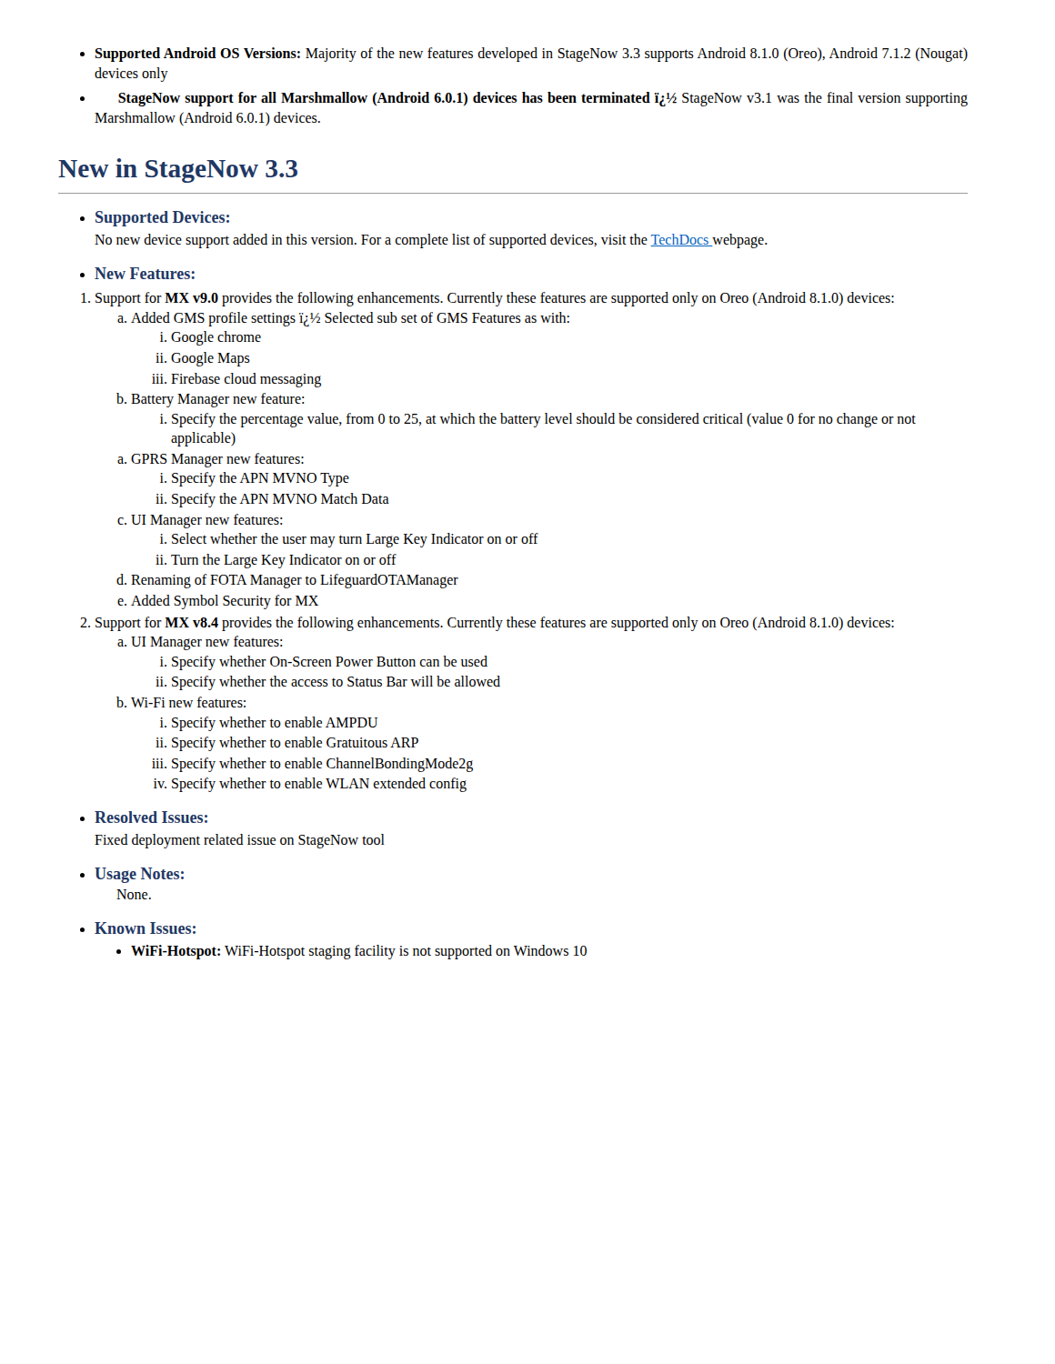Supported Android OS Versions: Majority of the new features developed in StageNow 3.3 supports Android 8.1.0 (Oreo), Android 7.1.2 (Nougat) devices only
StageNow support for all Marshmallow (Android 6.0.1) devices has been terminated ï¿½ StageNow v3.1 was the final version supporting Marshmallow (Android 6.0.1) devices.
New in StageNow 3.3
Supported Devices:
No new device support added in this version. For a complete list of supported devices, visit the TechDocs webpage.
New Features:
Support for MX v9.0 provides the following enhancements. Currently these features are supported only on Oreo (Android 8.1.0) devices:
Added GMS profile settings ï¿½ Selected sub set of GMS Features as with:
Google chrome
Google Maps
Firebase cloud messaging
Battery Manager new feature:
Specify the percentage value, from 0 to 25, at which the battery level should be considered critical (value 0 for no change or not applicable)
GPRS Manager new features:
Specify the APN MVNO Type
Specify the APN MVNO Match Data
UI Manager new features:
Select whether the user may turn Large Key Indicator on or off
Turn the Large Key Indicator on or off
Renaming of FOTA Manager to LifeguardOTAManager
Added Symbol Security for MX
Support for MX v8.4 provides the following enhancements. Currently these features are supported only on Oreo (Android 8.1.0) devices:
UI Manager new features:
Specify whether On-Screen Power Button can be used
Specify whether the access to Status Bar will be allowed
Wi-Fi new features:
Specify whether to enable AMPDU
Specify whether to enable Gratuitous ARP
Specify whether to enable ChannelBondingMode2g
Specify whether to enable WLAN extended config
Resolved Issues:
Fixed deployment related issue on StageNow tool
Usage Notes:
None.
Known Issues:
WiFi-Hotspot: WiFi-Hotspot staging facility is not supported on Windows 10